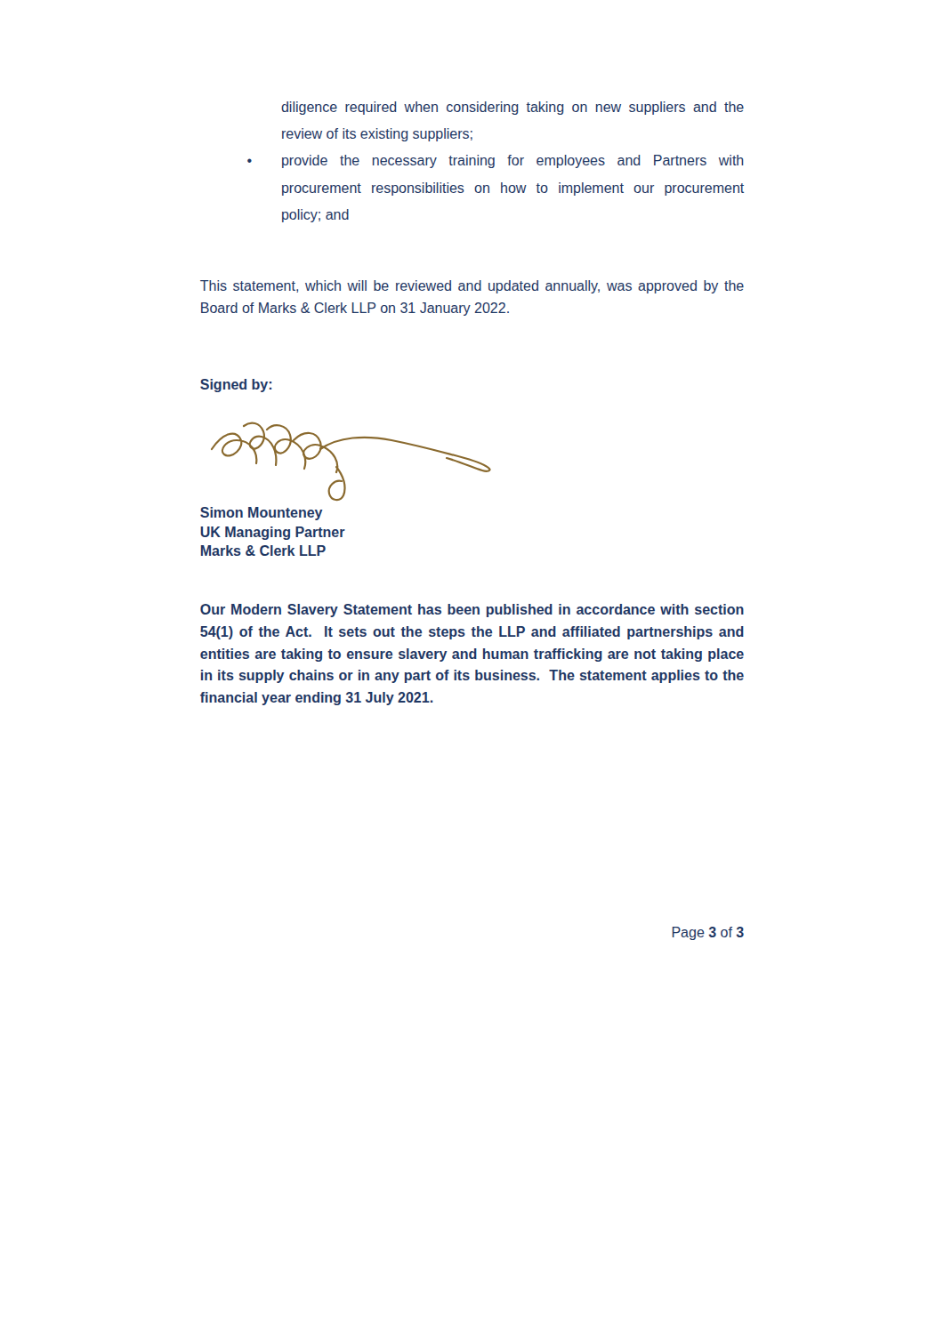diligence required when considering taking on new suppliers and the review of its existing suppliers;
provide the necessary training for employees and Partners with procurement responsibilities on how to implement our procurement policy; and
This statement, which will be reviewed and updated annually, was approved by the Board of Marks & Clerk LLP on 31 January 2022.
Signed by:
Simon Mounteney
UK Managing Partner
Marks & Clerk LLP
Our Modern Slavery Statement has been published in accordance with section 54(1) of the Act. It sets out the steps the LLP and affiliated partnerships and entities are taking to ensure slavery and human trafficking are not taking place in its supply chains or in any part of its business. The statement applies to the financial year ending 31 July 2021.
Page 3 of 3